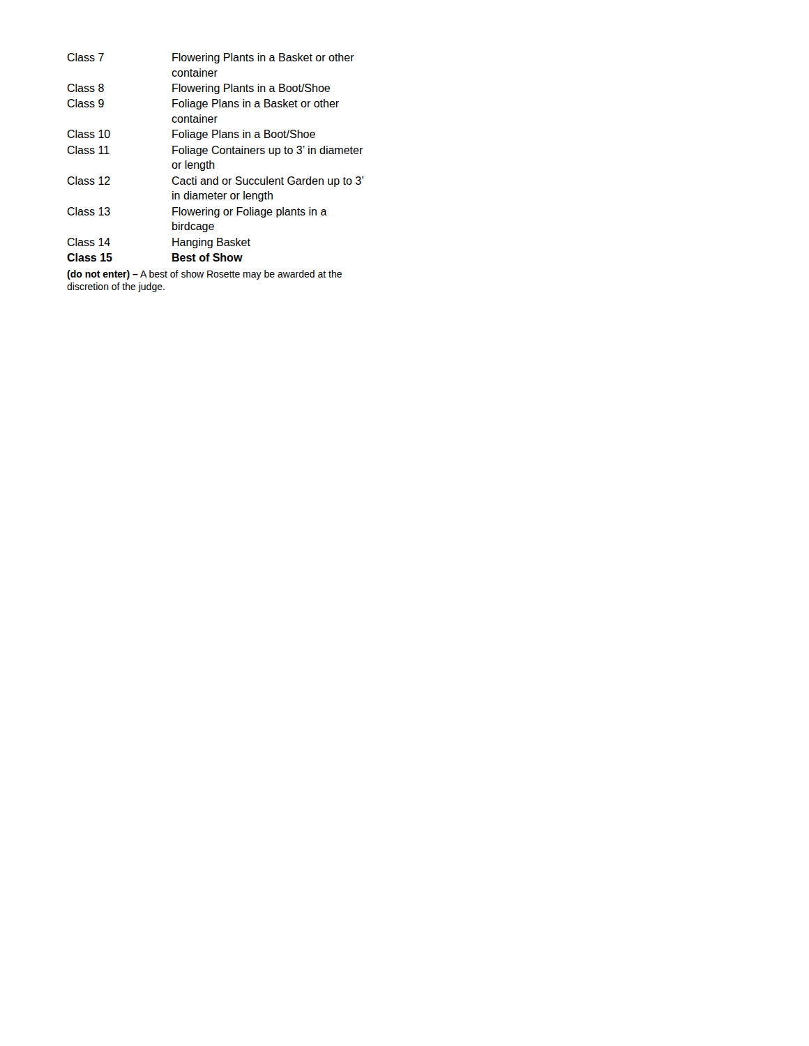| Class 7 | Flowering Plants in a Basket or other container |
| Class 8 | Flowering Plants in a Boot/Shoe |
| Class 9 | Foliage Plans in a Basket or other container |
| Class 10 | Foliage Plans in a Boot/Shoe |
| Class 11 | Foliage Containers up to 3’ in diameter or length |
| Class 12 | Cacti and or Succulent Garden up to 3’ in diameter or length |
| Class 13 | Flowering or Foliage plants in a birdcage |
| Class 14 | Hanging Basket |
| Class 15 | Best of Show |
(do not enter) – A best of show Rosette may be awarded at the discretion of the judge.